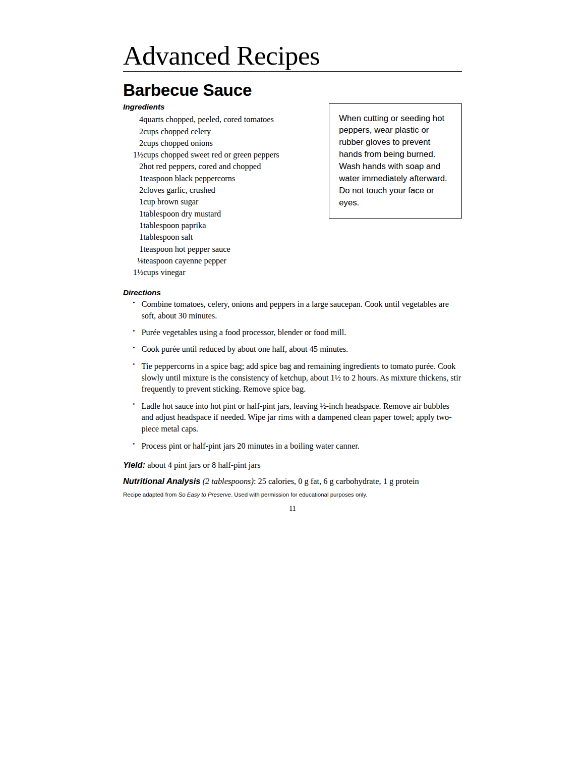Advanced Recipes
Barbecue Sauce
Ingredients
| 4 | quarts chopped, peeled, cored tomatoes |
| 2 | cups chopped celery |
| 2 | cups chopped onions |
| 1½ | cups chopped sweet red or green peppers |
| 2 | hot red peppers, cored and chopped |
| 1 | teaspoon black peppercorns |
| 2 | cloves garlic, crushed |
| 1 | cup brown sugar |
| 1 | tablespoon dry mustard |
| 1 | tablespoon paprika |
| 1 | tablespoon salt |
| 1 | teaspoon hot pepper sauce |
| ⅛ | teaspoon cayenne pepper |
| 1½ | cups vinegar |
When cutting or seeding hot peppers, wear plastic or rubber gloves to prevent hands from being burned. Wash hands with soap and water immediately afterward. Do not touch your face or eyes.
Directions
Combine tomatoes, celery, onions and peppers in a large saucepan. Cook until vegetables are soft, about 30 minutes.
Purée vegetables using a food processor, blender or food mill.
Cook purée until reduced by about one half, about 45 minutes.
Tie peppercorns in a spice bag; add spice bag and remaining ingredients to tomato purée. Cook slowly until mixture is the consistency of ketchup, about 1½ to 2 hours. As mixture thickens, stir frequently to prevent sticking. Remove spice bag.
Ladle hot sauce into hot pint or half-pint jars, leaving ½-inch headspace. Remove air bubbles and adjust headspace if needed. Wipe jar rims with a dampened clean paper towel; apply two-piece metal caps.
Process pint or half-pint jars 20 minutes in a boiling water canner.
Yield: about 4 pint jars or 8 half-pint jars
Nutritional Analysis (2 tablespoons): 25 calories, 0 g fat, 6 g carbohydrate, 1 g protein
Recipe adapted from So Easy to Preserve. Used with permission for educational purposes only.
11